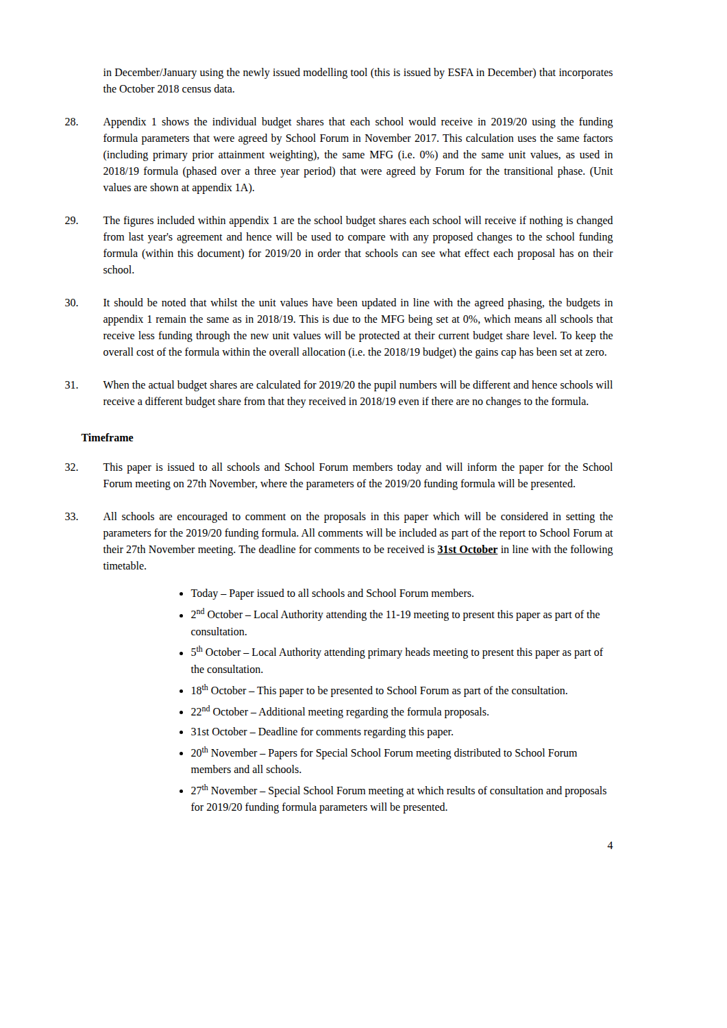in December/January using the newly issued modelling tool (this is issued by ESFA in December) that incorporates the October 2018 census data.
Appendix 1 shows the individual budget shares that each school would receive in 2019/20 using the funding formula parameters that were agreed by School Forum in November 2017. This calculation uses the same factors (including primary prior attainment weighting), the same MFG (i.e. 0%) and the same unit values, as used in 2018/19 formula (phased over a three year period) that were agreed by Forum for the transitional phase. (Unit values are shown at appendix 1A).
The figures included within appendix 1 are the school budget shares each school will receive if nothing is changed from last year's agreement and hence will be used to compare with any proposed changes to the school funding formula (within this document) for 2019/20 in order that schools can see what effect each proposal has on their school.
It should be noted that whilst the unit values have been updated in line with the agreed phasing, the budgets in appendix 1 remain the same as in 2018/19. This is due to the MFG being set at 0%, which means all schools that receive less funding through the new unit values will be protected at their current budget share level. To keep the overall cost of the formula within the overall allocation (i.e. the 2018/19 budget) the gains cap has been set at zero.
When the actual budget shares are calculated for 2019/20 the pupil numbers will be different and hence schools will receive a different budget share from that they received in 2018/19 even if there are no changes to the formula.
Timeframe
This paper is issued to all schools and School Forum members today and will inform the paper for the School Forum meeting on 27th November, where the parameters of the 2019/20 funding formula will be presented.
All schools are encouraged to comment on the proposals in this paper which will be considered in setting the parameters for the 2019/20 funding formula. All comments will be included as part of the report to School Forum at their 27th November meeting. The deadline for comments to be received is 31st October in line with the following timetable.
Today – Paper issued to all schools and School Forum members.
2nd October – Local Authority attending the 11-19 meeting to present this paper as part of the consultation.
5th October – Local Authority attending primary heads meeting to present this paper as part of the consultation.
18th October – This paper to be presented to School Forum as part of the consultation.
22nd October – Additional meeting regarding the formula proposals.
31st October – Deadline for comments regarding this paper.
20th November – Papers for Special School Forum meeting distributed to School Forum members and all schools.
27th November – Special School Forum meeting at which results of consultation and proposals for 2019/20 funding formula parameters will be presented.
4